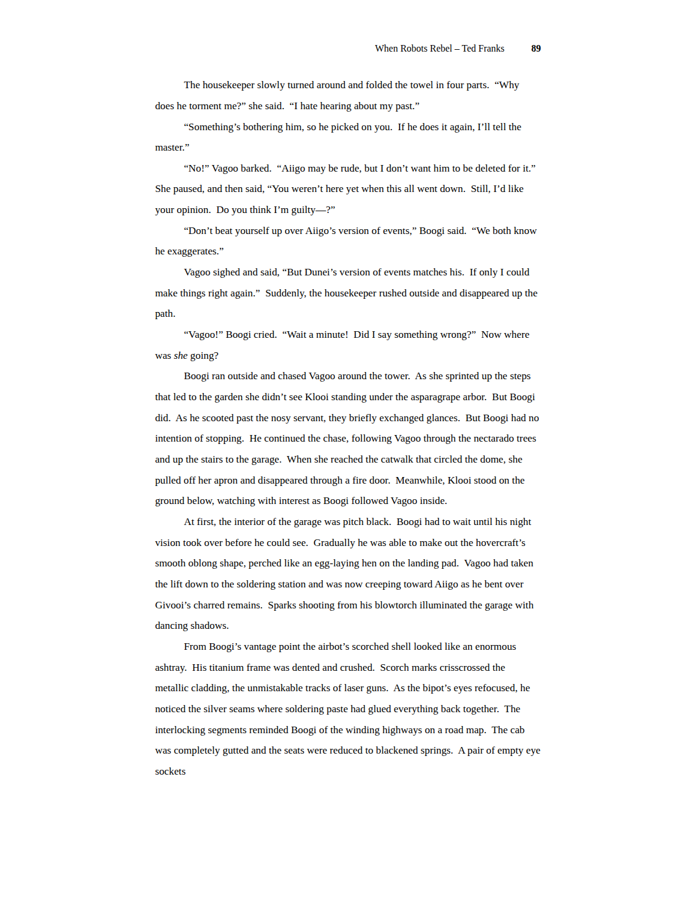When Robots Rebel – Ted Franks 89
The housekeeper slowly turned around and folded the towel in four parts. “Why does he torment me?” she said. “I hate hearing about my past.”
“Something’s bothering him, so he picked on you. If he does it again, I’ll tell the master.”
“No!” Vagoo barked. “Aiigo may be rude, but I don’t want him to be deleted for it.” She paused, and then said, “You weren’t here yet when this all went down. Still, I’d like your opinion. Do you think I’m guilty—?”
“Don’t beat yourself up over Aiigo’s version of events,” Boogi said. “We both know he exaggerates.”
Vagoo sighed and said, “But Dunei’s version of events matches his. If only I could make things right again.” Suddenly, the housekeeper rushed outside and disappeared up the path.
“Vagoo!” Boogi cried. “Wait a minute! Did I say something wrong?” Now where was she going?
Boogi ran outside and chased Vagoo around the tower. As she sprinted up the steps that led to the garden she didn’t see Klooi standing under the asparagrape arbor. But Boogi did. As he scooted past the nosy servant, they briefly exchanged glances. But Boogi had no intention of stopping. He continued the chase, following Vagoo through the nectarado trees and up the stairs to the garage. When she reached the catwalk that circled the dome, she pulled off her apron and disappeared through a fire door. Meanwhile, Klooi stood on the ground below, watching with interest as Boogi followed Vagoo inside.
At first, the interior of the garage was pitch black. Boogi had to wait until his night vision took over before he could see. Gradually he was able to make out the hovercraft’s smooth oblong shape, perched like an egg-laying hen on the landing pad. Vagoo had taken the lift down to the soldering station and was now creeping toward Aiigo as he bent over Givooi’s charred remains. Sparks shooting from his blowtorch illuminated the garage with dancing shadows.
From Boogi’s vantage point the airbot’s scorched shell looked like an enormous ashtray. His titanium frame was dented and crushed. Scorch marks crisscrossed the metallic cladding, the unmistakable tracks of laser guns. As the bipot’s eyes refocused, he noticed the silver seams where soldering paste had glued everything back together. The interlocking segments reminded Boogi of the winding highways on a road map. The cab was completely gutted and the seats were reduced to blackened springs. A pair of empty eye sockets